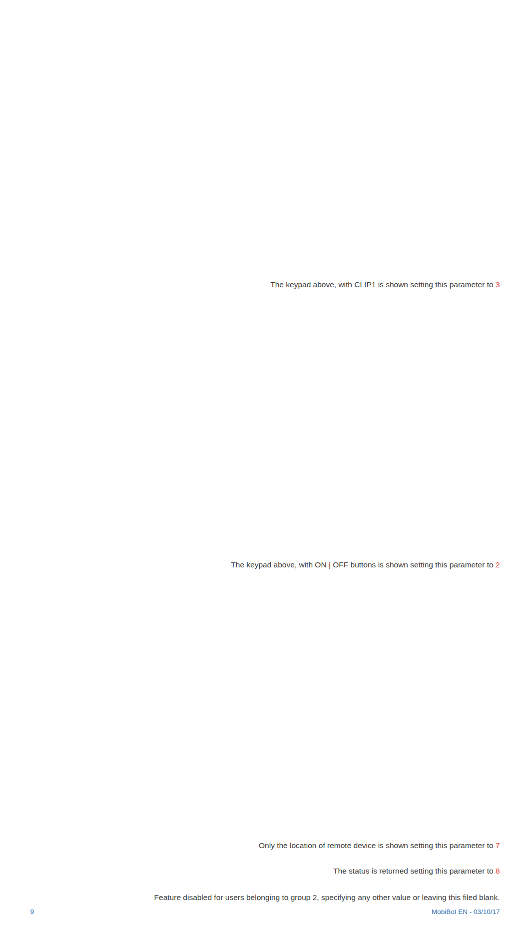The keypad above, with CLIP1 is shown setting this parameter to 3
The keypad above, with ON | OFF buttons is shown setting this parameter to 2
Only the location of remote device is shown setting this parameter to 7
The status is returned setting this parameter to 8
Feature disabled for users belonging to group 2, specifying any other value or leaving this filed blank.
9
MobiBot EN - 03/10/17